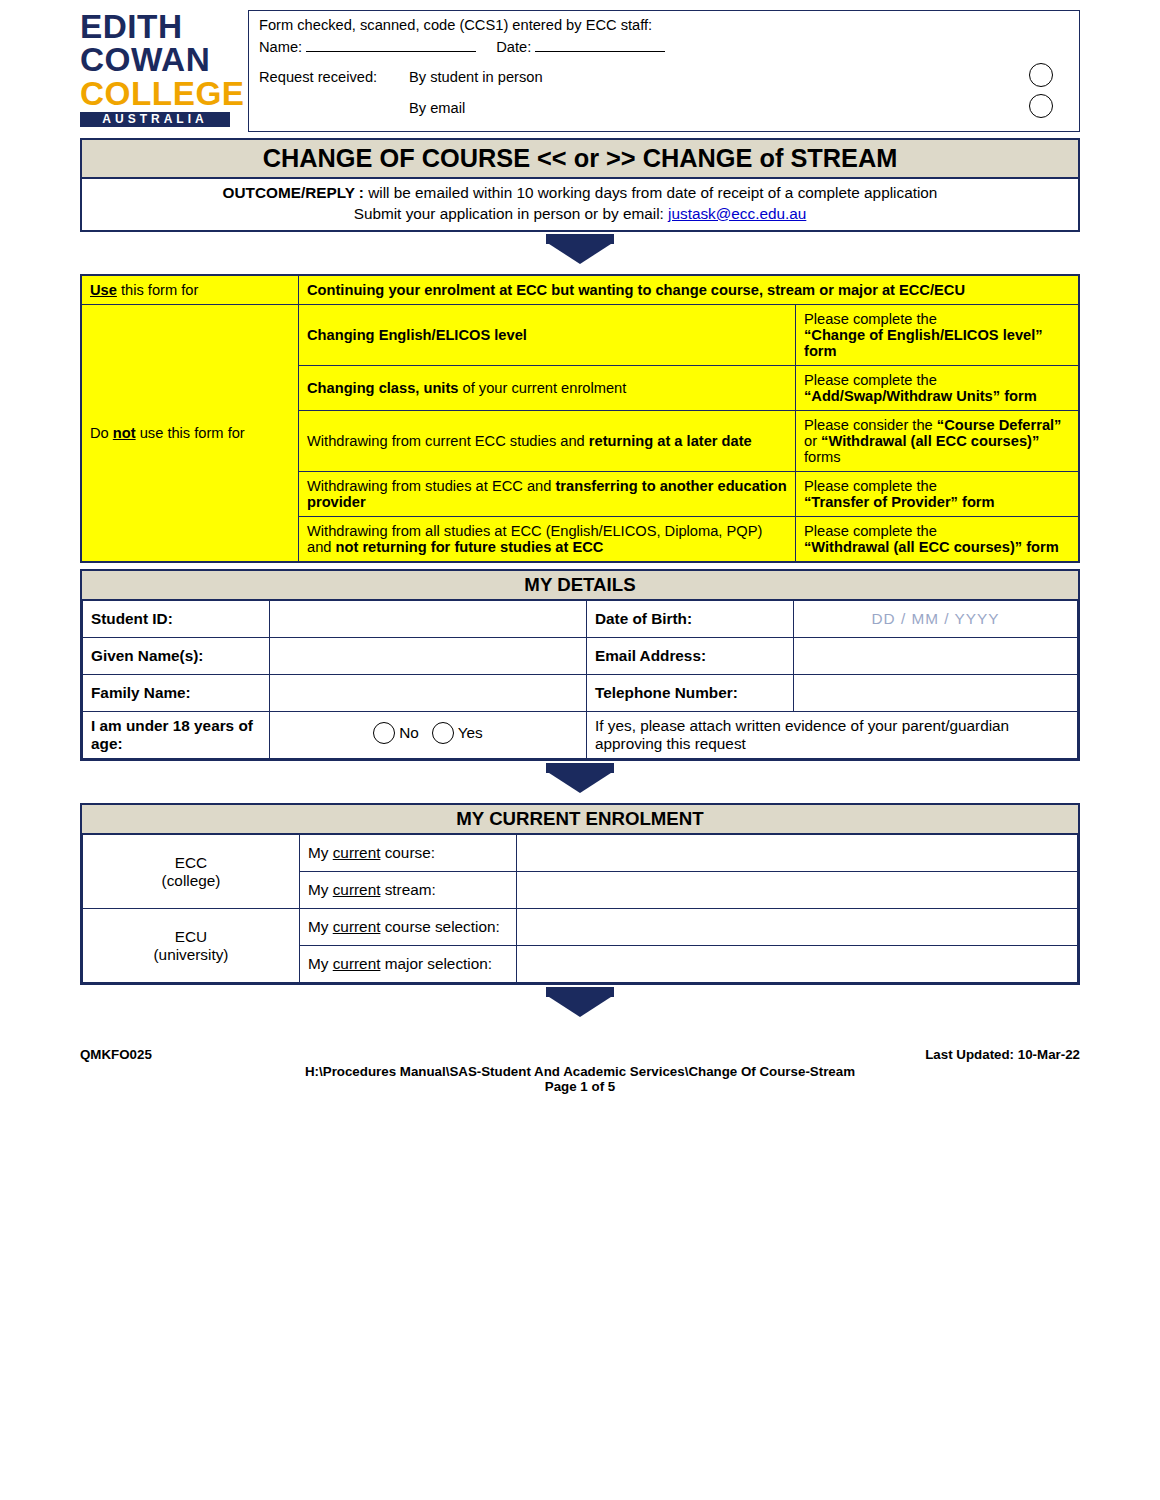EDITH COWAN COLLEGE AUSTRALIA
Form checked, scanned, code (CCS1) entered by ECC staff:
Name: Date:
Request received:
By student in person
By email
CHANGE OF COURSE << or >> CHANGE of STREAM
OUTCOME/REPLY : will be emailed within 10 working days from date of receipt of a complete application
Submit your application in person or by email: justask@ecc.edu.au
| Use this form for | Continuing your enrolment at ECC but wanting to change course, stream or major at ECC/ECU |
| Do not use this form for | Changing English/ELICOS level | Please complete the “Change of English/ELICOS level” form |
| Changing class, units of your current enrolment | Please complete the “Add/Swap/Withdraw Units” form |
| Withdrawing from current ECC studies and returning at a later date | Please consider the “Course Deferral” or “Withdrawal (all ECC courses)” forms |
| Withdrawing from studies at ECC and transferring to another education provider | Please complete the “Transfer of Provider” form |
| Withdrawing from all studies at ECC (English/ELICOS, Diploma, PQP) and not returning for future studies at ECC | Please complete the “Withdrawal (all ECC courses)” form |
MY DETAILS
| Student ID: | | Date of Birth: | DD / MM / YYYY |
| Given Name(s): | | Email Address: | |
| Family Name: | | Telephone Number: | |
| I am under 18 years of age: | No Yes | If yes, please attach written evidence of your parent/guardian approving this request |
MY CURRENT ENROLMENT
| ECC (college) | My current course: | |
| My current stream: | |
| ECU (university) | My current course selection: | |
| My current major selection: | |
QMKFO025 Last Updated: 10-Mar-22
H:\Procedures Manual\SAS-Student And Academic Services\Change Of Course-Stream
Page 1 of 5